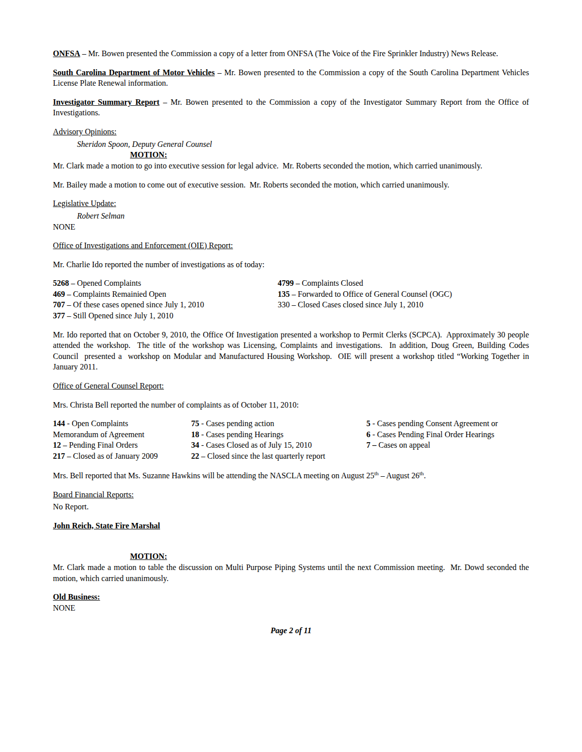ONFSA – Mr. Bowen presented the Commission a copy of a letter from ONFSA (The Voice of the Fire Sprinkler Industry) News Release.
South Carolina Department of Motor Vehicles – Mr. Bowen presented to the Commission a copy of the South Carolina Department Vehicles License Plate Renewal information.
Investigator Summary Report – Mr. Bowen presented to the Commission a copy of the Investigator Summary Report from the Office of Investigations.
Advisory Opinions:
Sheridon Spoon, Deputy General Counsel
MOTION:
Mr. Clark made a motion to go into executive session for legal advice. Mr. Roberts seconded the motion, which carried unanimously.
Mr. Bailey made a motion to come out of executive session. Mr. Roberts seconded the motion, which carried unanimously.
Legislative Update:
Robert Selman
NONE
Office of Investigations and Enforcement (OIE) Report:
Mr. Charlie Ido reported the number of investigations as of today:
| 5268 – Opened Complaints | 4799 – Complaints Closed |
| 469 – Complaints Remainied Open | 135 – Forwarded to Office of General Counsel (OGC) |
| 707 – Of these cases opened since July 1, 2010 | 330 – Closed Cases closed since July 1, 2010 |
| 377 – Still Opened since July 1, 2010 | |
Mr. Ido reported that on October 9, 2010, the Office Of Investigation presented a workshop to Permit Clerks (SCPCA). Approximately 30 people attended the workshop. The title of the workshop was Licensing, Complaints and investigations. In addition, Doug Green, Building Codes Council presented a workshop on Modular and Manufactured Housing Workshop. OIE will present a workshop titled “Working Together in January 2011.
Office of General Counsel Report:
Mrs. Christa Bell reported the number of complaints as of October 11, 2010:
| 144 - Open Complaints | 75 - Cases pending action | 5 - Cases pending Consent Agreement or |
| Memorandum of Agreement | 18 - Cases pending Hearings | 6 - Cases Pending Final Order Hearings |
| 12 – Pending Final Orders | 34 - Cases Closed as of July 15, 2010 | 7 – Cases on appeal |
| 217 – Closed as of January 2009 | 22 – Closed since the last quarterly report | |
Mrs. Bell reported that Ms. Suzanne Hawkins will be attending the NASCLA meeting on August 25th – August 26th.
Board Financial Reports:
No Report.
John Reich, State Fire Marshal
MOTION:
Mr. Clark made a motion to table the discussion on Multi Purpose Piping Systems until the next Commission meeting. Mr. Dowd seconded the motion, which carried unanimously.
Old Business:
NONE
Page 2 of 11